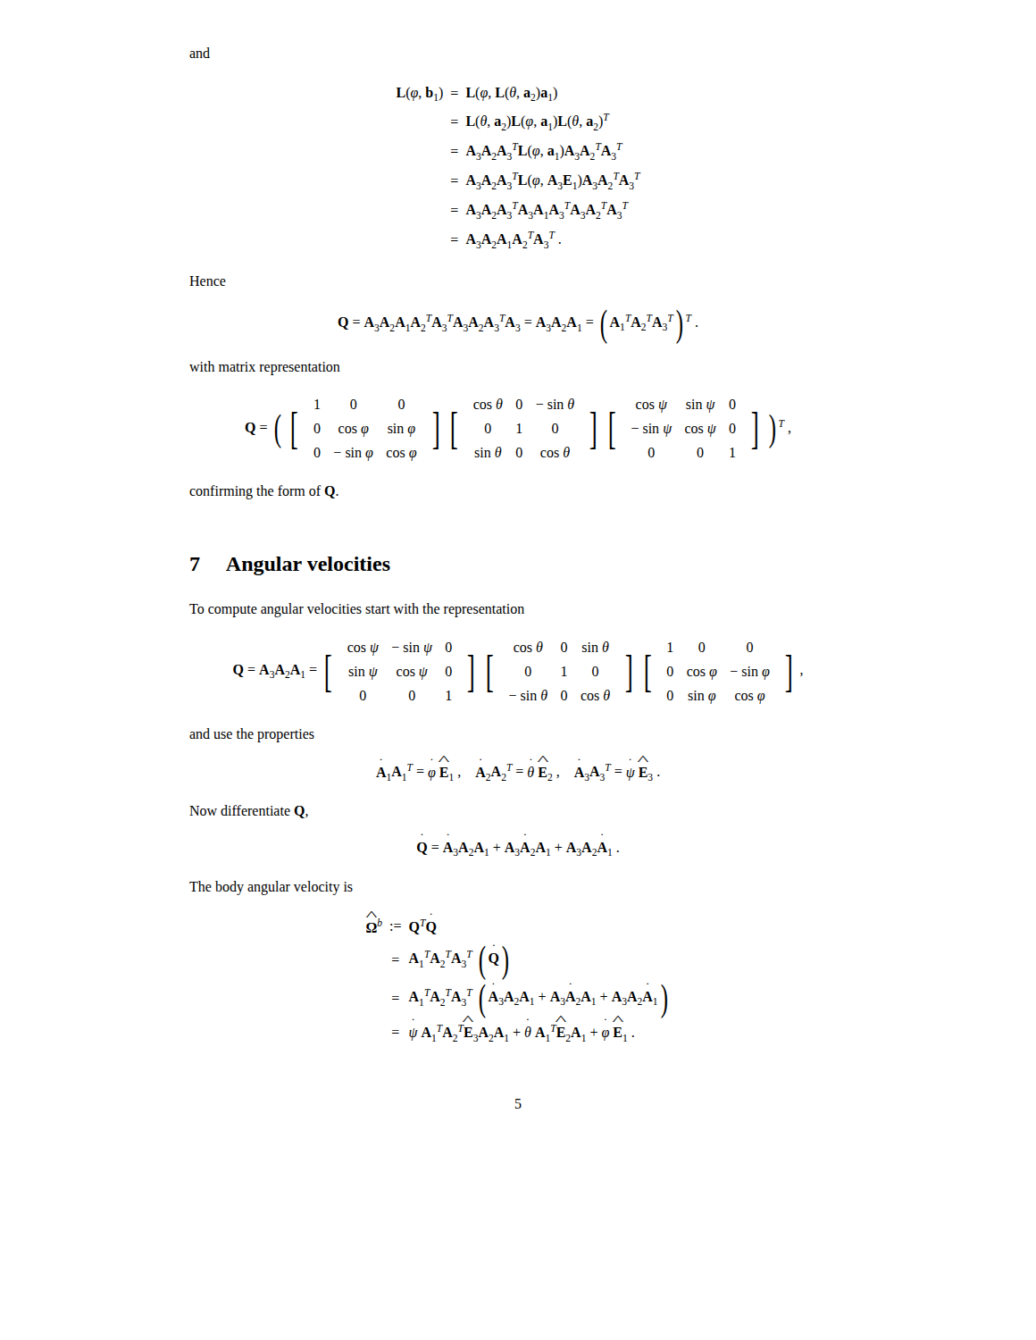and
| L ( φ , b 1 ) | = | L ( φ , L ( θ , a 2 ) a 1 ) |
| | = | L ( θ , a 2 ) L ( φ , a 1 ) L ( θ , a 2 ) T |
| | = | A 3 A 2 A 3 T L ( φ , a 1 ) A 3 A 2 T A 3 T |
| | = | A 3 A 2 A 3 T L ( φ , A 3 E 1 ) A 3 A 2 T A 3 T |
| | = | A 3 A 2 A 3 T A 3 A 1 A 3 T A 3 A 2 T A 3 T |
| | = | A 3 A 2 A 1 A 2 T A 3 T . |
Hence
Q = A 3 A 2 A 1 A 2 TA 3 TA 3 A 2 A 3 TA 3 = A 3 A 2 A 1 = (A 1 TA 2 TA 3 T) T .
with matrix representation
Q = ( [
| 1 | 0 | 0 |
| 0 | cos φ | sin φ |
| 0 | − sin φ | cos φ |
] [
| cos θ | 0 | − sin θ |
| 0 | 1 | 0 |
| sin θ | 0 | cos θ |
] [
| cos ψ | sin ψ | 0 |
| − sin ψ | cos ψ | 0 |
| 0 | 0 | 1 |
] ) T ,
confirming the form of Q.
7 Angular velocities
To compute angular velocities start with the representation
Q = A 3 A 2 A 1 = [
| cos ψ | − sin ψ | 0 |
| sin ψ | cos ψ | 0 |
| 0 | 0 | 1 |
] [
| cos θ | 0 | sin θ |
| 0 | 1 | 0 |
| − sin θ | 0 | cos θ |
] [
| 1 | 0 | 0 |
| 0 | cos φ | − sin φ |
| 0 | sin φ | cos φ |
] ,
and use the properties
·A 1 A 1 T = ·φ ^E 1 , ·A 2 A 2 T = ·θ ^E 2 , ·A 3 A 3 T = ·ψ ^E 3 .
Now differentiate Q,
·Q = ·A 3 A 2 A 1 + A 3·A 2 A 1 + A 3 A 2·A 1 .
The body angular velocity is
| ^ Ω b | := | Q T · Q |
| | = | A 1 T A 2 T A 3 T ( · Q ) |
| | = | A 1 T A 2 T A 3 T ( · A 3 A 2 A 1 + A 3 · A 2 A 1 + A 3 A 2 · A 1 ) |
| | = | · ψ A 1 T A 2 T ^ E 3 A 2 A 1 + · θ A 1 T ^ E 2 A 1 + · φ ^ E 1 . |
5